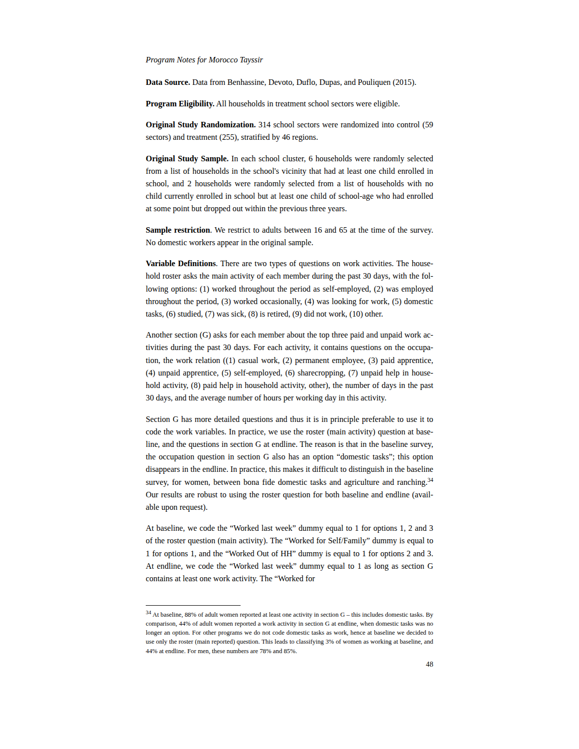Program Notes for Morocco Tayssir
Data Source. Data from Benhassine, Devoto, Duflo, Dupas, and Pouliquen (2015).
Program Eligibility. All households in treatment school sectors were eligible.
Original Study Randomization. 314 school sectors were randomized into control (59 sectors) and treatment (255), stratified by 46 regions.
Original Study Sample. In each school cluster, 6 households were randomly selected from a list of households in the school's vicinity that had at least one child enrolled in school, and 2 households were randomly selected from a list of households with no child currently enrolled in school but at least one child of school-age who had enrolled at some point but dropped out within the previous three years.
Sample restriction. We restrict to adults between 16 and 65 at the time of the survey. No domestic workers appear in the original sample.
Variable Definitions. There are two types of questions on work activities. The household roster asks the main activity of each member during the past 30 days, with the following options: (1) worked throughout the period as self-employed, (2) was employed throughout the period, (3) worked occasionally, (4) was looking for work, (5) domestic tasks, (6) studied, (7) was sick, (8) is retired, (9) did not work, (10) other.
Another section (G) asks for each member about the top three paid and unpaid work activities during the past 30 days. For each activity, it contains questions on the occupation, the work relation ((1) casual work, (2) permanent employee, (3) paid apprentice, (4) unpaid apprentice, (5) self-employed, (6) sharecropping, (7) unpaid help in household activity, (8) paid help in household activity, other), the number of days in the past 30 days, and the average number of hours per working day in this activity.
Section G has more detailed questions and thus it is in principle preferable to use it to code the work variables. In practice, we use the roster (main activity) question at baseline, and the questions in section G at endline. The reason is that in the baseline survey, the occupation question in section G also has an option “domestic tasks”; this option disappears in the endline. In practice, this makes it difficult to distinguish in the baseline survey, for women, between bona fide domestic tasks and agriculture and ranching.34 Our results are robust to using the roster question for both baseline and endline (available upon request).
At baseline, we code the “Worked last week” dummy equal to 1 for options 1, 2 and 3 of the roster question (main activity). The “Worked for Self/Family” dummy is equal to 1 for options 1, and the “Worked Out of HH” dummy is equal to 1 for options 2 and 3. At endline, we code the “Worked last week” dummy equal to 1 as long as section G contains at least one work activity. The “Worked for
34 At baseline, 88% of adult women reported at least one activity in section G – this includes domestic tasks. By comparison, 44% of adult women reported a work activity in section G at endline, when domestic tasks was no longer an option. For other programs we do not code domestic tasks as work, hence at baseline we decided to use only the roster (main reported) question. This leads to classifying 3% of women as working at baseline, and 44% at endline. For men, these numbers are 78% and 85%.
48